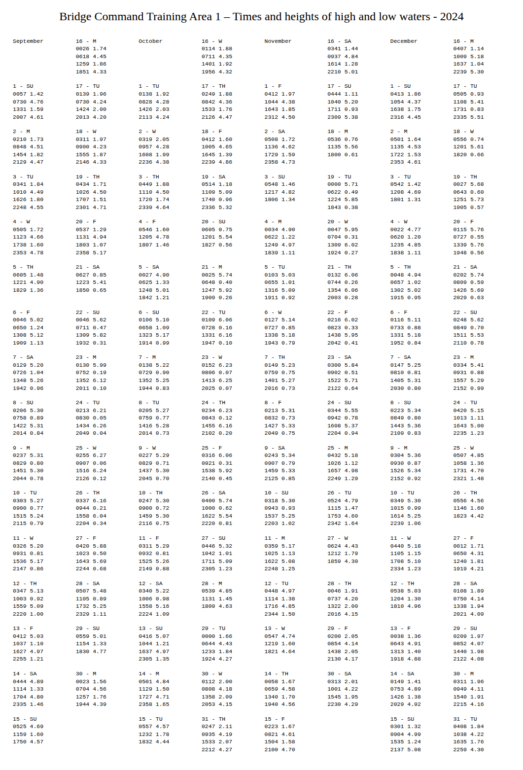Bridge Command Training Area 1 – Times and heights of high and low waters - 2024
| September | 16 - M 0026 1.74 0618 4.45 1259 1.86 1851 4.33 | October | 16 - W 0114 1.88 0711 4.35 1401 1.92 1956 4.32 | November | 16 - SA 0341 1.44 0937 4.84 1614 1.28 2210 5.01 | December | 16 - M 0407 1.14 1009 5.18 1637 1.04 2239 5.30 |
| 1 - SU 0057 1.42 0730 4.76 1331 1.59 2007 4.61 | 17 - TU 0139 1.96 0730 4.24 1424 2.00 2013 4.20 | 1 - TU 0138 1.92 0828 4.28 1426 2.03 2113 4.24 | 17 - TH 0249 1.88 0842 4.36 1533 1.76 2126 4.47 | 1 - F 0412 1.97 1044 4.38 1643 1.85 2312 4.50 | 17 - SU 0444 1.11 1040 5.20 1711 0.93 2309 5.38 | 1 - SU 0413 1.86 1054 4.37 1638 1.75 2316 4.45 | 17 - TU 0505 0.93 1108 5.41 1731 0.83 2335 5.51 |
| 2 - M 0210 1.73 0848 4.51 1454 1.82 2129 4.47 | 18 - W 0311 1.97 0900 4.23 1555 1.87 2146 4.33 | 2 - W 0319 2.05 0957 4.28 1608 1.99 2236 4.38 | 18 - F 0412 1.60 1005 4.65 1645 1.39 2239 4.86 | 2 - SA 0508 1.72 1136 4.62 1729 1.59 2358 4.73 | 18 - M 0536 0.76 1135 5.56 1800 0.61 | 2 - M 0501 1.64 1135 4.53 1722 1.53 2353 4.61 | 18 - W 0556 0.74 1201 5.61 1820 0.66 |
| 3 - TU 0341 1.84 1010 4.49 1626 1.80 2248 4.55 | 19 - TH 0434 1.71 1026 4.50 1707 1.51 2301 4.71 | 3 - TH 0449 1.88 1110 4.50 1720 1.74 2339 4.64 | 19 - SA 0514 1.18 1109 5.09 1740 0.96 2336 5.32 | 3 - SU 0548 1.46 1217 4.82 1806 1.34 | 19 - TU 0000 5.71 0622 0.49 1224 5.85 1843 0.38 | 3 - TU 0542 1.42 1208 4.69 1801 1.31 | 19 - TH 0027 5.68 0643 0.60 1251 5.73 1905 0.57 |
| 4 - W 0505 1.72 1123 4.66 1738 1.60 2353 4.78 | 20 - F 0537 1.29 1131 4.94 1803 1.07 2358 5.17 | 4 - F 0546 1.60 1205 4.78 1807 1.46 | 20 - SU 0605 0.75 1201 5.54 1827 0.56 | 4 - M 0034 4.90 0622 1.22 1249 4.97 1839 1.11 | 20 - W 0047 5.95 0704 0.31 1309 6.02 1924 0.27 | 4 - W 0022 4.77 0620 1.20 1235 4.85 1838 1.11 | 20 - F 0115 5.76 0727 0.55 1339 5.76 1948 0.56 |
| 5 - TH 0605 1.48 1221 4.90 1829 1.36 | 21 - SA 0627 0.85 1223 5.41 1850 0.65 | 5 - SA 0027 4.90 0625 1.33 1248 5.01 1842 1.21 | 21 - M 0025 5.74 0648 0.40 1247 5.92 1909 0.26 | 5 - TU 0103 5.03 0655 1.01 1316 5.09 1911 0.92 | 21 - TH 0132 6.06 0744 0.26 1354 6.06 2003 0.28 | 5 - TH 0048 4.94 0657 1.02 1302 5.02 1915 0.95 | 21 - SA 0202 5.74 0809 0.59 1426 5.69 2029 0.63 |
| 6 - F 0046 5.02 0650 1.24 1308 5.12 1909 1.13 | 22 - SU 0046 5.62 0711 0.47 1309 5.82 1932 0.31 | 6 - SU 0106 5.10 0658 1.09 1323 5.17 1914 0.99 | 22 - TU 0109 6.06 0728 0.16 1331 6.16 1947 0.10 | 6 - W 0127 5.14 0727 0.85 1338 5.18 1943 0.79 | 22 - F 0216 6.02 0823 0.33 1438 5.95 2042 0.41 | 6 - F 0116 5.11 0733 0.88 1331 5.18 1952 0.84 | 22 - SU 0248 5.62 0849 0.70 1511 5.53 2110 0.78 |
| 7 - SA 0129 5.20 0726 1.04 1348 5.26 1942 0.96 | 23 - M 0130 5.99 0752 0.19 1352 6.12 2011 0.10 | 7 - M 0138 5.22 0729 0.90 1352 5.25 1944 0.83 | 23 - W 0152 6.23 0806 0.07 1413 6.25 2025 0.07 | 7 - TH 0149 5.23 0759 0.75 1401 5.27 2016 0.73 | 23 - SA 0300 5.84 0902 0.51 1522 5.71 2122 0.64 | 7 - SA 0147 5.25 0810 0.81 1405 5.31 2030 0.80 | 23 - M 0334 5.41 0931 0.88 1557 5.29 2152 0.99 |
| 8 - SU 0206 5.30 0758 0.89 1422 5.31 2014 0.84 | 24 - TU 0213 6.21 0830 0.05 1434 6.26 2049 0.04 | 8 - TU 0205 5.27 0759 0.77 1416 5.28 2014 0.73 | 24 - TH 0234 6.23 0843 0.12 1455 6.16 2102 0.20 | 8 - F 0213 5.31 0832 0.73 1427 5.33 2049 0.75 | 24 - SU 0344 5.55 0942 0.78 1608 5.37 2204 0.94 | 8 - SU 0223 5.34 0849 0.80 1443 5.36 2109 0.83 | 24 - TU 0420 5.15 1013 1.11 1643 5.00 2235 1.23 |
| 9 - M 0237 5.31 0829 0.80 1451 5.30 2044 0.78 | 25 - W 0255 6.27 0907 0.06 1516 6.24 2126 0.12 | 9 - W 0227 5.29 0829 0.71 1437 5.30 2045 0.70 | 25 - F 0316 6.06 0921 0.31 1538 5.92 2140 0.45 | 9 - SA 0243 5.34 0907 0.79 1459 5.33 2125 0.85 | 25 - M 0432 5.18 1026 1.12 1657 4.98 2249 1.29 | 9 - M 0304 5.36 0930 0.87 1526 5.34 2152 0.92 | 25 - W 0507 4.85 1058 1.36 1731 4.70 2321 1.48 |
| 10 - TU 0303 5.27 0900 0.77 1515 5.24 2115 0.79 | 26 - TH 0337 6.16 0944 0.21 1558 6.04 2204 0.34 | 10 - TH 0247 5.30 0900 0.72 1459 5.30 2116 0.75 | 26 - SA 0400 5.74 1000 0.62 1622 5.54 2220 0.81 | 10 - SU 0318 5.30 0943 0.93 1537 5.25 2203 1.02 | 26 - TU 0524 4.79 1115 1.47 1753 4.60 2342 1.64 | 10 - TU 0349 5.30 1015 0.99 1614 5.25 2239 1.06 | 26 - TH 0556 4.56 1146 1.60 1823 4.42 |
| 11 - W 0326 5.20 0931 0.81 1536 5.17 2147 0.86 | 27 - F 0420 5.88 1023 0.50 1643 5.69 2244 0.68 | 11 - F 0311 5.29 0932 0.81 1525 5.26 2149 0.88 | 27 - SU 0446 5.32 1042 1.01 1711 5.09 2305 1.23 | 11 - M 0359 5.17 1025 1.13 1622 5.08 2248 1.25 | 27 - W 0624 4.43 1212 1.79 1859 4.30 | 11 - W 0440 5.18 1105 1.15 1708 5.10 2334 1.23 | 27 - F 0012 1.71 0650 4.31 1240 1.81 1919 4.21 |
| 12 - TH 0347 5.13 1003 0.92 1559 5.09 2220 1.00 | 28 - SA 0507 5.48 1105 0.89 1732 5.25 2329 1.11 | 12 - SA 0340 5.22 1006 0.98 1558 5.16 2224 1.09 | 28 - M 0539 4.85 1131 1.45 1809 4.63 | 12 - TU 0448 4.97 1114 1.38 1716 4.85 2344 1.50 | 28 - TH 0046 1.91 0737 4.20 1322 2.00 2016 4.15 | 12 - TH 0538 5.03 1204 1.30 1810 4.96 | 28 - SA 0108 1.89 0750 4.14 1338 1.94 2021 4.09 |
| 13 - F 0412 5.03 1037 1.10 1627 4.97 2255 1.21 | 29 - SU 0559 5.01 1154 1.33 1830 4.77 | 13 - SU 0416 5.07 1044 1.21 1637 4.97 2305 1.35 | 29 - TU 0000 1.66 0644 4.43 1233 1.84 1924 4.27 | 13 - W 0547 4.74 1219 1.60 1821 4.64 | 29 - F 0200 2.05 0854 4.14 1438 2.05 2130 4.17 | 13 - F 0038 1.36 0643 4.91 1313 1.40 1918 4.88 | 29 - SU 0209 1.97 0852 4.07 1440 1.98 2122 4.08 |
| 14 - SA 0444 4.89 1114 1.33 1704 4.80 2335 1.46 | 30 - M 0023 1.56 0704 4.56 1257 1.76 1944 4.39 | 14 - M 0501 4.84 1129 1.50 1727 4.71 2358 1.65 | 30 - W 0112 2.00 0808 4.18 1358 2.09 2053 4.15 | 14 - TH 0058 1.67 0659 4.58 1340 1.70 1940 4.56 | 30 - SA 0313 2.01 1001 4.22 1545 1.95 2230 4.29 | 14 - SA 0149 1.41 0753 4.89 1426 1.38 2029 4.92 | 30 - M 0311 1.96 0949 4.11 1540 1.91 2215 4.16 |
| 15 - SU 0525 4.69 1159 1.60 1750 4.57 | | 15 - TU 0557 4.57 1232 1.78 1832 4.44 | 31 - TH 0247 2.11 0935 4.19 1533 2.07 2212 4.27 | 15 - F 0223 1.67 0821 4.61 1504 1.58 2100 4.70 | | 15 - SU 0301 1.32 0904 4.99 1535 1.24 2137 5.08 | 31 - TU 0408 1.84 1038 4.22 1635 1.76 2259 4.30 |